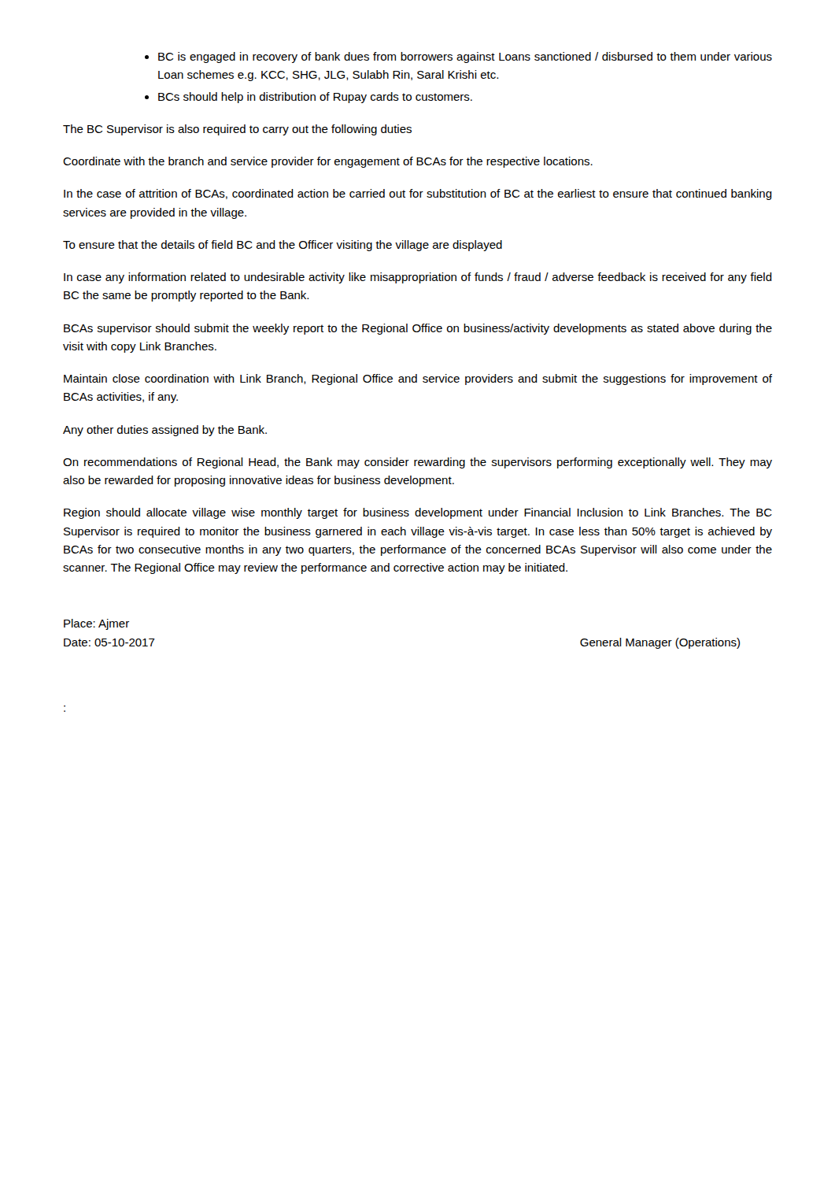BC is engaged in recovery of bank dues from borrowers against Loans sanctioned / disbursed to them under various Loan schemes e.g. KCC, SHG, JLG, Sulabh Rin, Saral Krishi etc.
BCs should help in distribution of Rupay cards to customers.
The BC Supervisor is also required to carry out the following duties
Coordinate with the branch and service provider for engagement of BCAs for the respective locations.
In the case of attrition of BCAs, coordinated action be carried out for substitution of BC at the earliest to ensure that continued banking services are provided in the village.
To ensure that the details of field BC and the Officer visiting the village are displayed
In case any information related to undesirable activity like misappropriation of funds / fraud / adverse feedback is received for any field BC the same be promptly reported to the Bank.
BCAs supervisor should submit the weekly report to the Regional Office on business/activity developments as stated above during the visit with copy Link Branches.
Maintain close coordination with Link Branch, Regional Office and service providers and submit the suggestions for improvement of BCAs activities, if any.
Any other duties assigned by the Bank.
On recommendations of Regional Head, the Bank may consider rewarding the supervisors performing exceptionally well. They may also be rewarded for proposing innovative ideas for business development.
Region should allocate village wise monthly target for business development under Financial Inclusion to Link Branches. The BC Supervisor is required to monitor the business garnered in each village vis-à-vis target. In case less than 50% target is achieved by BCAs for two consecutive months in any two quarters, the performance of the concerned BCAs Supervisor will also come under the scanner. The Regional Office may review the performance and corrective action may be initiated.
Place: Ajmer
Date: 05-10-2017
General Manager (Operations)
: